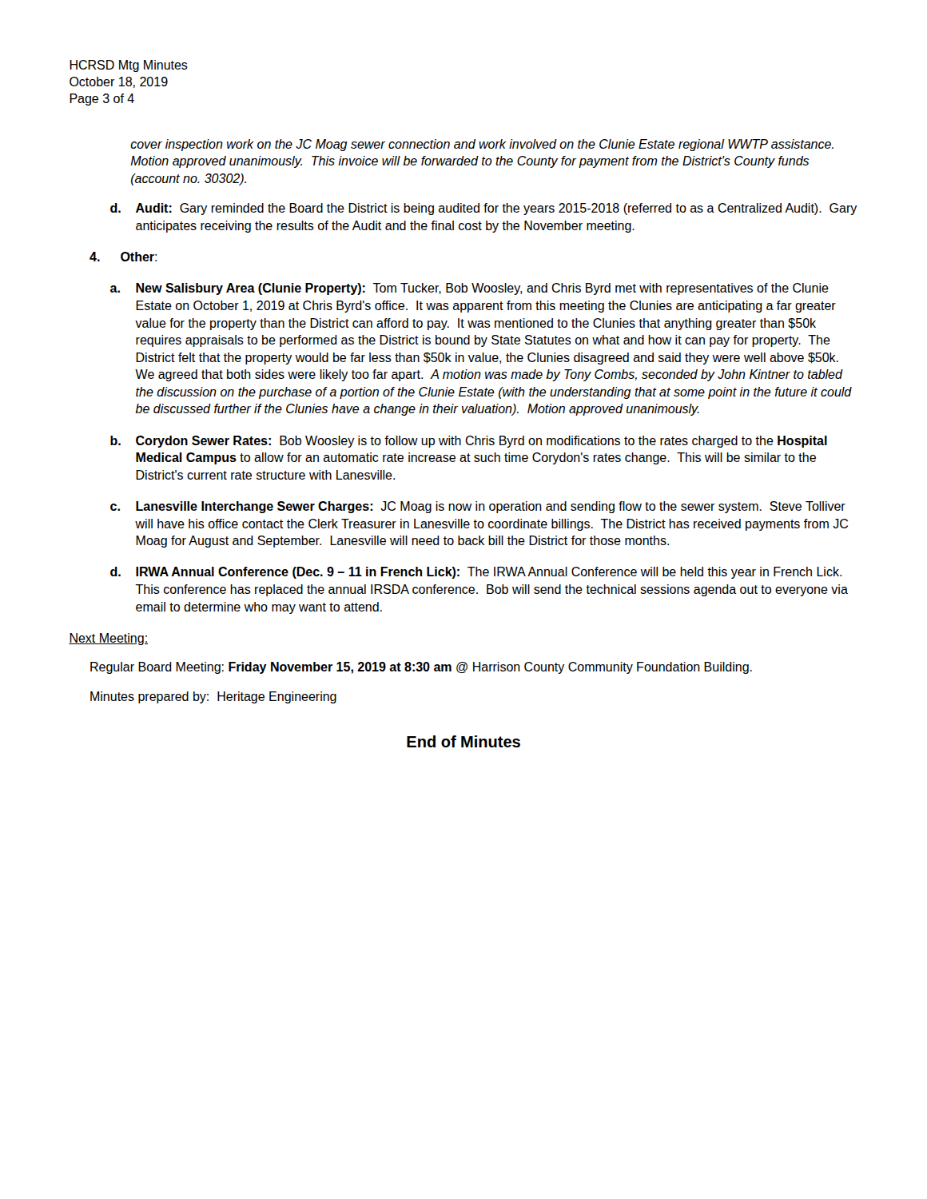HCRSD Mtg Minutes
October 18, 2019
Page 3 of 4
cover inspection work on the JC Moag sewer connection and work involved on the Clunie Estate regional WWTP assistance. Motion approved unanimously. This invoice will be forwarded to the County for payment from the District's County funds (account no. 30302).
d.
Audit: Gary reminded the Board the District is being audited for the years 2015-2018 (referred to as a Centralized Audit). Gary anticipates receiving the results of the Audit and the final cost by the November meeting.
4.
Other:
a.
New Salisbury Area (Clunie Property): Tom Tucker, Bob Woosley, and Chris Byrd met with representatives of the Clunie Estate on October 1, 2019 at Chris Byrd's office. It was apparent from this meeting the Clunies are anticipating a far greater value for the property than the District can afford to pay. It was mentioned to the Clunies that anything greater than $50k requires appraisals to be performed as the District is bound by State Statutes on what and how it can pay for property. The District felt that the property would be far less than $50k in value, the Clunies disagreed and said they were well above $50k. We agreed that both sides were likely too far apart. A motion was made by Tony Combs, seconded by John Kintner to tabled the discussion on the purchase of a portion of the Clunie Estate (with the understanding that at some point in the future it could be discussed further if the Clunies have a change in their valuation). Motion approved unanimously.
b.
Corydon Sewer Rates: Bob Woosley is to follow up with Chris Byrd on modifications to the rates charged to the Hospital Medical Campus to allow for an automatic rate increase at such time Corydon's rates change. This will be similar to the District's current rate structure with Lanesville.
c.
Lanesville Interchange Sewer Charges: JC Moag is now in operation and sending flow to the sewer system. Steve Tolliver will have his office contact the Clerk Treasurer in Lanesville to coordinate billings. The District has received payments from JC Moag for August and September. Lanesville will need to back bill the District for those months.
d.
IRWA Annual Conference (Dec. 9 – 11 in French Lick): The IRWA Annual Conference will be held this year in French Lick. This conference has replaced the annual IRSDA conference. Bob will send the technical sessions agenda out to everyone via email to determine who may want to attend.
Next Meeting:
Regular Board Meeting: Friday November 15, 2019 at 8:30 am @ Harrison County Community Foundation Building.
Minutes prepared by: Heritage Engineering
End of Minutes